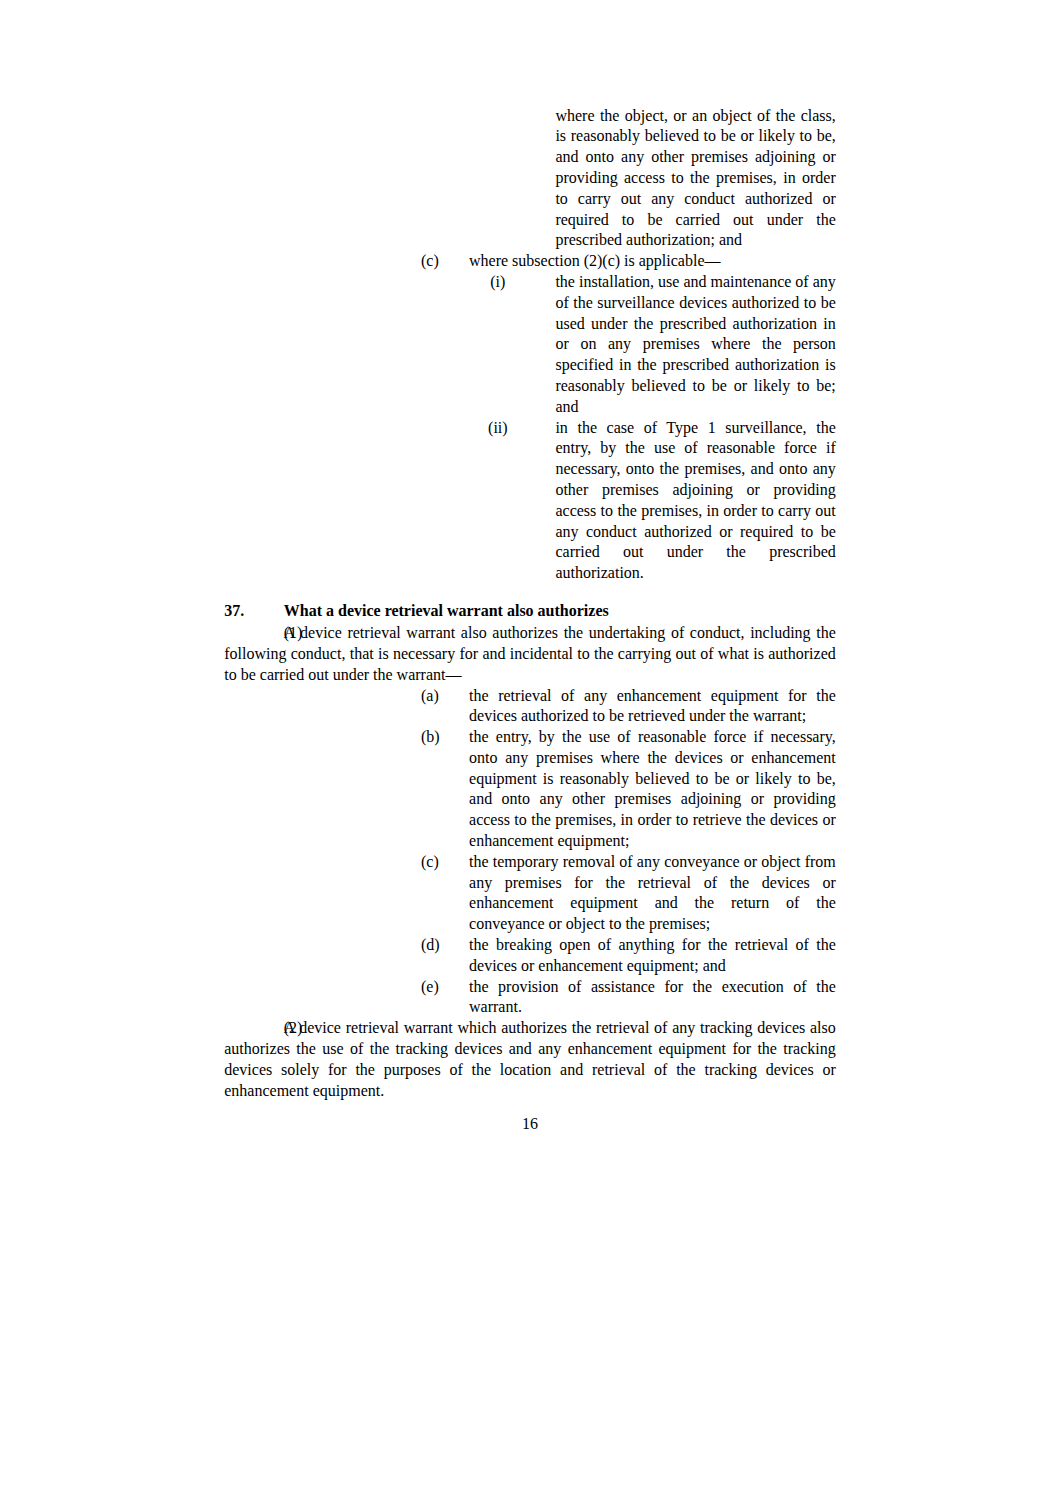where the object, or an object of the class, is reasonably believed to be or likely to be, and onto any other premises adjoining or providing access to the premises, in order to carry out any conduct authorized or required to be carried out under the prescribed authorization; and
(c) where subsection (2)(c) is applicable—
(i) the installation, use and maintenance of any of the surveillance devices authorized to be used under the prescribed authorization in or on any premises where the person specified in the prescribed authorization is reasonably believed to be or likely to be; and
(ii) in the case of Type 1 surveillance, the entry, by the use of reasonable force if necessary, onto the premises, and onto any other premises adjoining or providing access to the premises, in order to carry out any conduct authorized or required to be carried out under the prescribed authorization.
37. What a device retrieval warrant also authorizes
(1) A device retrieval warrant also authorizes the undertaking of conduct, including the following conduct, that is necessary for and incidental to the carrying out of what is authorized to be carried out under the warrant—
(a) the retrieval of any enhancement equipment for the devices authorized to be retrieved under the warrant;
(b) the entry, by the use of reasonable force if necessary, onto any premises where the devices or enhancement equipment is reasonably believed to be or likely to be, and onto any other premises adjoining or providing access to the premises, in order to retrieve the devices or enhancement equipment;
(c) the temporary removal of any conveyance or object from any premises for the retrieval of the devices or enhancement equipment and the return of the conveyance or object to the premises;
(d) the breaking open of anything for the retrieval of the devices or enhancement equipment; and
(e) the provision of assistance for the execution of the warrant.
(2) A device retrieval warrant which authorizes the retrieval of any tracking devices also authorizes the use of the tracking devices and any enhancement equipment for the tracking devices solely for the purposes of the location and retrieval of the tracking devices or enhancement equipment.
16